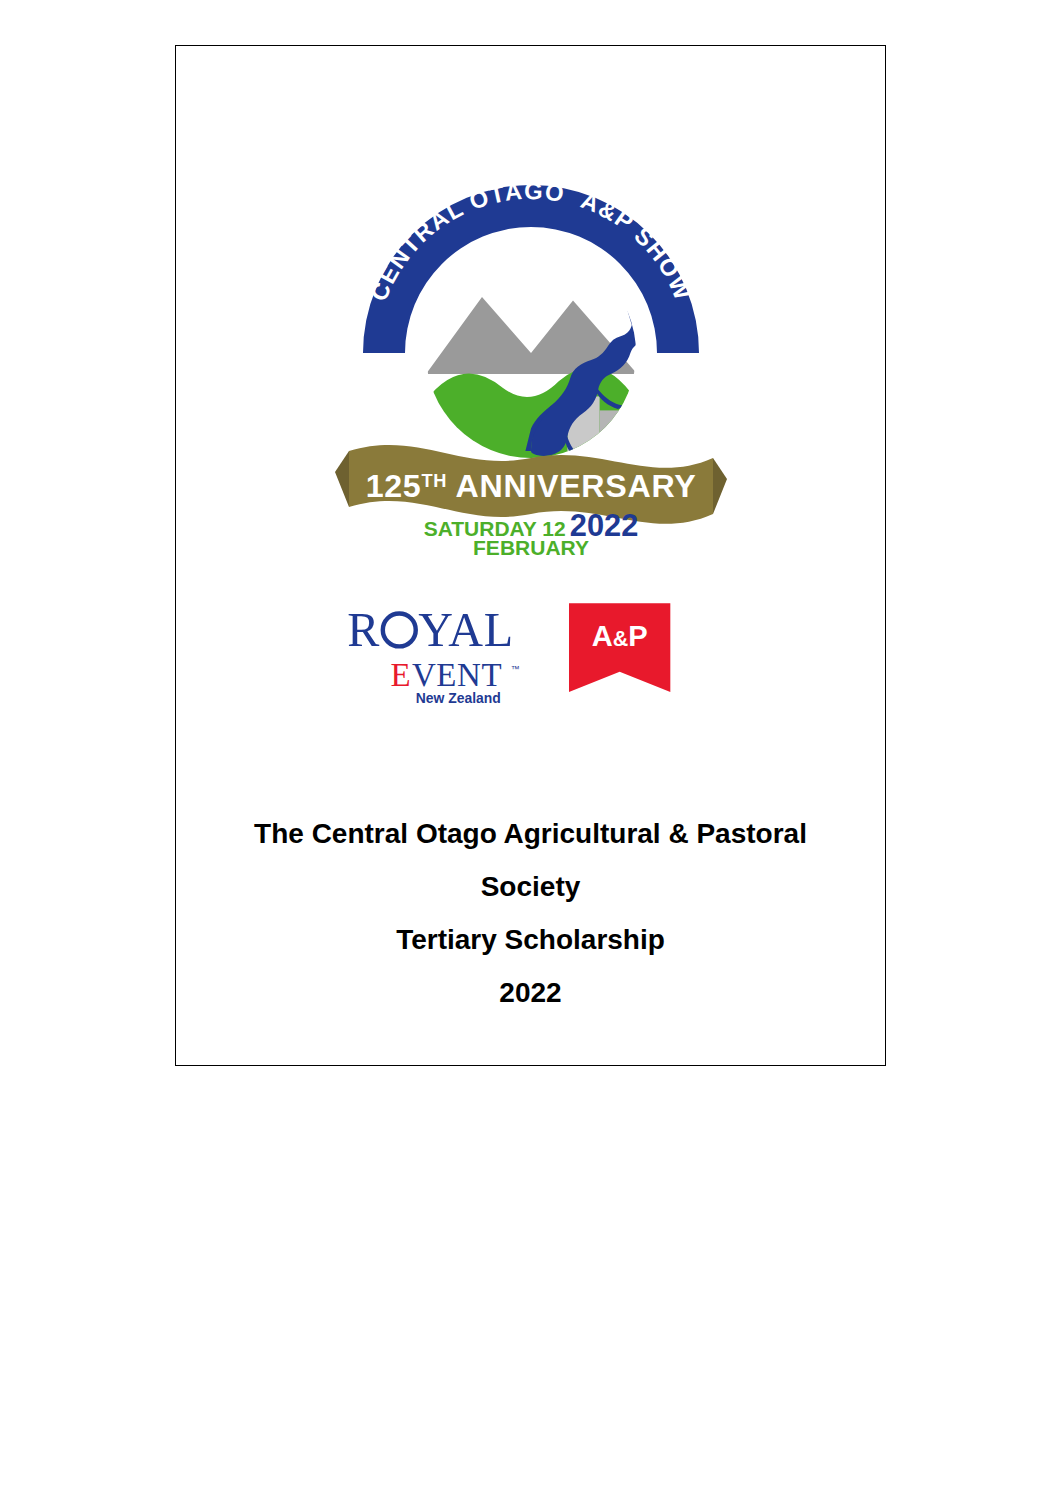CENTRAL OTAGO A&P SHOW 125TH ANNIVERSARY SATURDAY 122022 FEBRUARY
R YAL E VENT ™ New Zealand A&P
The Central Otago Agricultural & Pastoral Society
Tertiary Scholarship
2022